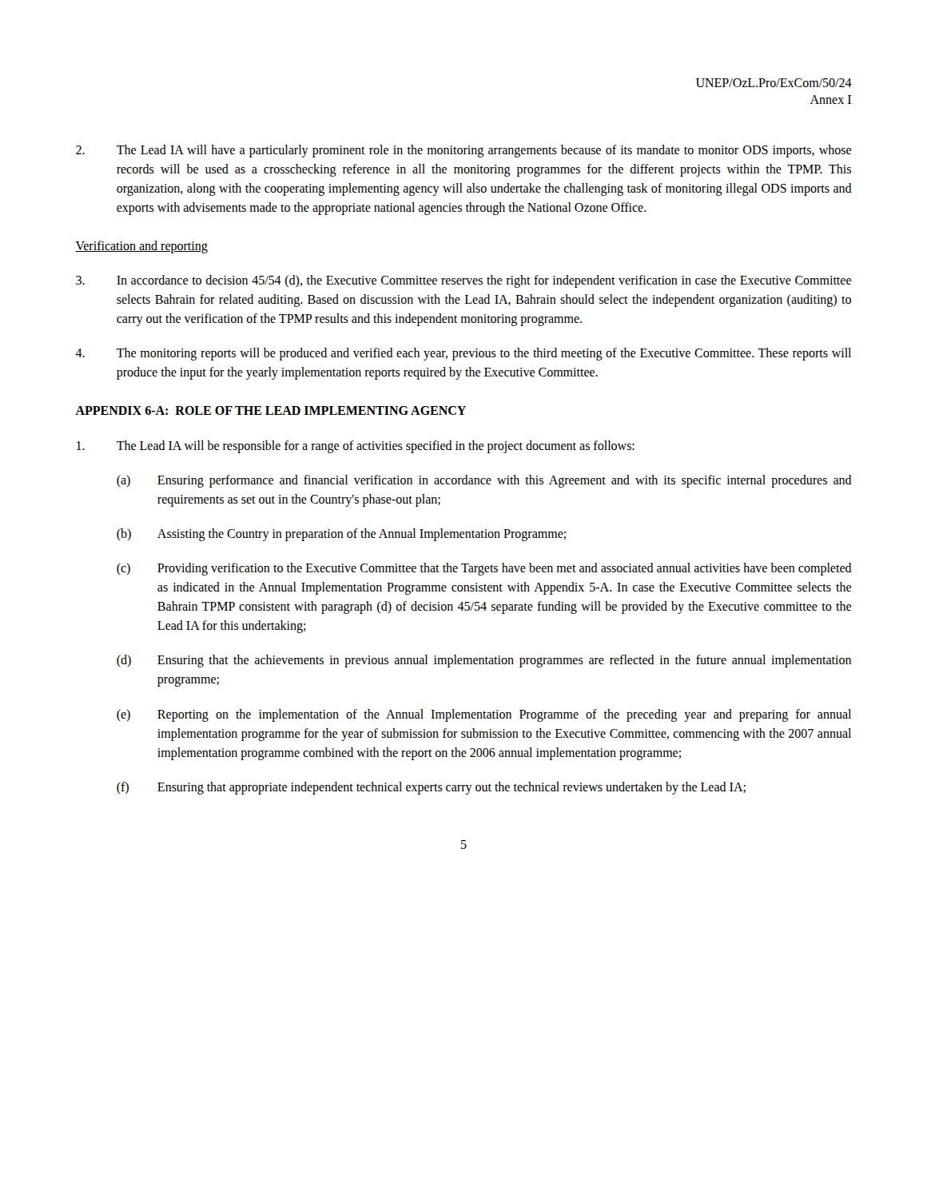UNEP/OzL.Pro/ExCom/50/24
Annex I
2.
The Lead IA will have a particularly prominent role in the monitoring arrangements because of its mandate to monitor ODS imports, whose records will be used as a crosschecking reference in all the monitoring programmes for the different projects within the TPMP. This organization, along with the cooperating implementing agency will also undertake the challenging task of monitoring illegal ODS imports and exports with advisements made to the appropriate national agencies through the National Ozone Office.
Verification and reporting
3.
In accordance to decision 45/54 (d), the Executive Committee reserves the right for independent verification in case the Executive Committee selects Bahrain for related auditing. Based on discussion with the Lead IA, Bahrain should select the independent organization (auditing) to carry out the verification of the TPMP results and this independent monitoring programme.
4.
The monitoring reports will be produced and verified each year, previous to the third meeting of the Executive Committee. These reports will produce the input for the yearly implementation reports required by the Executive Committee.
APPENDIX 6-A: ROLE OF THE LEAD IMPLEMENTING AGENCY
1.
The Lead IA will be responsible for a range of activities specified in the project document as follows:
(a)
Ensuring performance and financial verification in accordance with this Agreement and with its specific internal procedures and requirements as set out in the Country's phase-out plan;
(b)
Assisting the Country in preparation of the Annual Implementation Programme;
(c)
Providing verification to the Executive Committee that the Targets have been met and associated annual activities have been completed as indicated in the Annual Implementation Programme consistent with Appendix 5-A. In case the Executive Committee selects the Bahrain TPMP consistent with paragraph (d) of decision 45/54 separate funding will be provided by the Executive committee to the Lead IA for this undertaking;
(d)
Ensuring that the achievements in previous annual implementation programmes are reflected in the future annual implementation programme;
(e)
Reporting on the implementation of the Annual Implementation Programme of the preceding year and preparing for annual implementation programme for the year of submission for submission to the Executive Committee, commencing with the 2007 annual implementation programme combined with the report on the 2006 annual implementation programme;
(f)
Ensuring that appropriate independent technical experts carry out the technical reviews undertaken by the Lead IA;
5